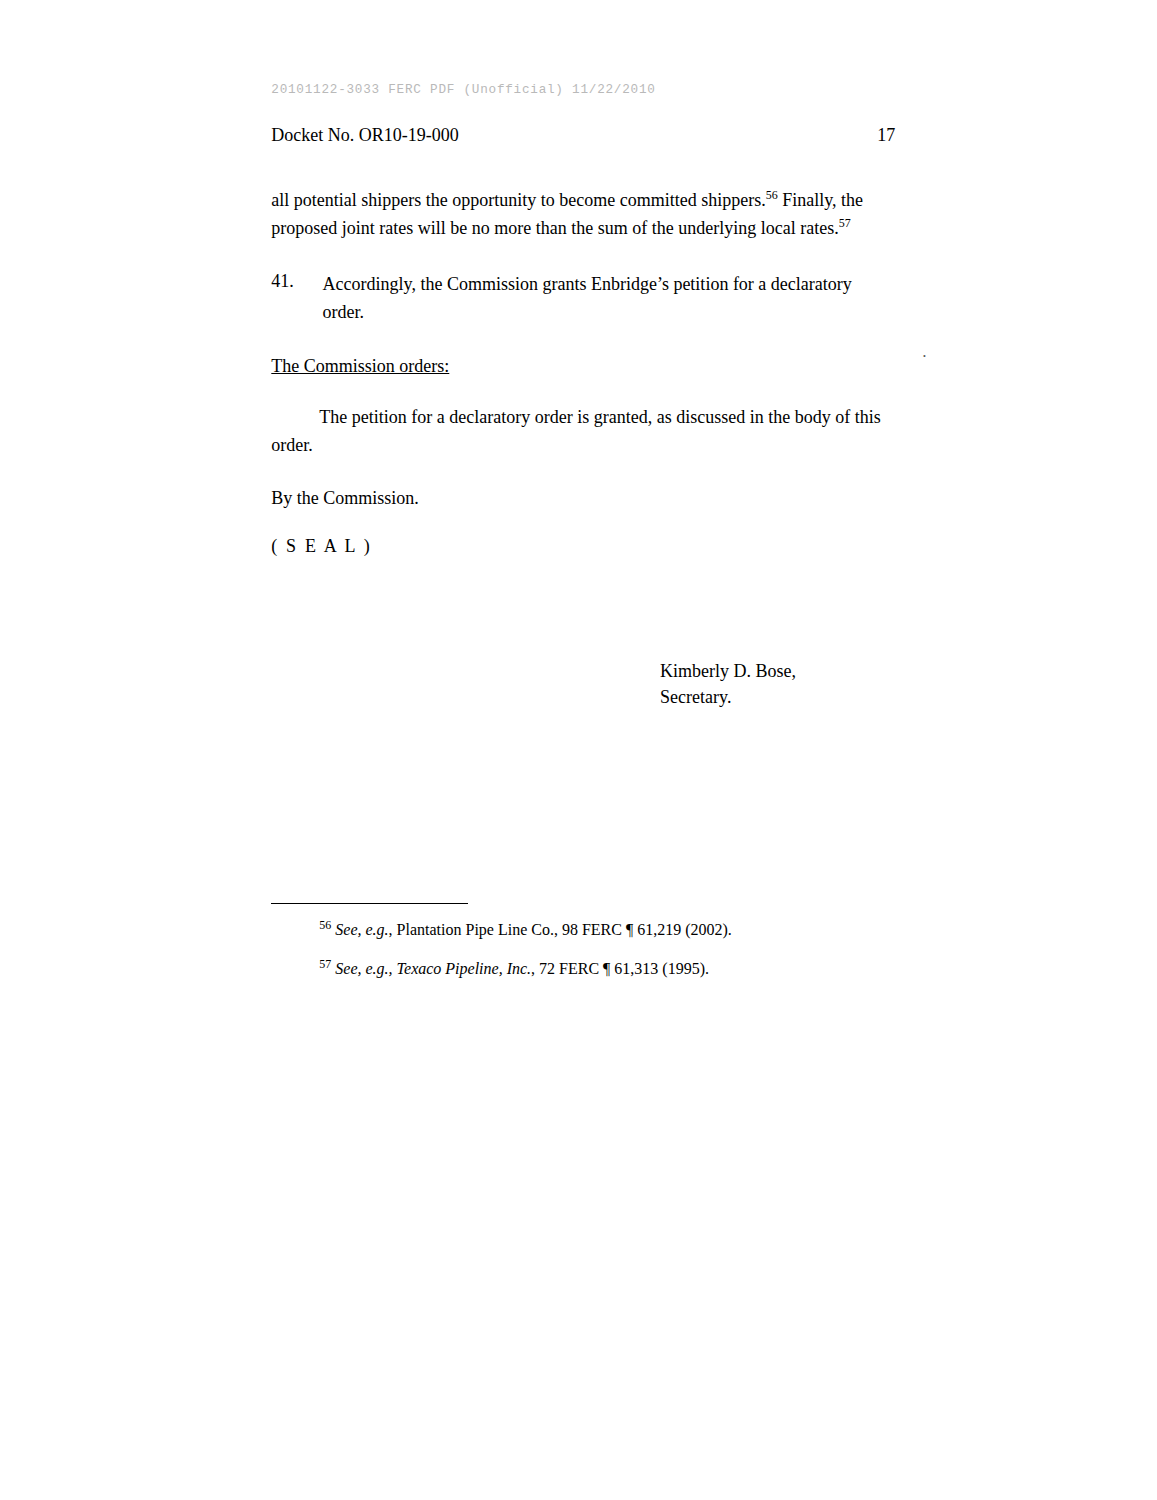20101122-3033 FERC PDF (Unofficial) 11/22/2010
Docket No. OR10-19-000 17
all potential shippers the opportunity to become committed shippers.56 Finally, the proposed joint rates will be no more than the sum of the underlying local rates.57
41.
Accordingly, the Commission grants Enbridge’s petition for a declaratory order.
The Commission orders:
The petition for a declaratory order is granted, as discussed in the body of this order.
By the Commission.
( S E A L )
Kimberly D. Bose,
Secretary.
·
56 See, e.g., Plantation Pipe Line Co., 98 FERC ¶ 61,219 (2002).
57 See, e.g., Texaco Pipeline, Inc., 72 FERC ¶ 61,313 (1995).